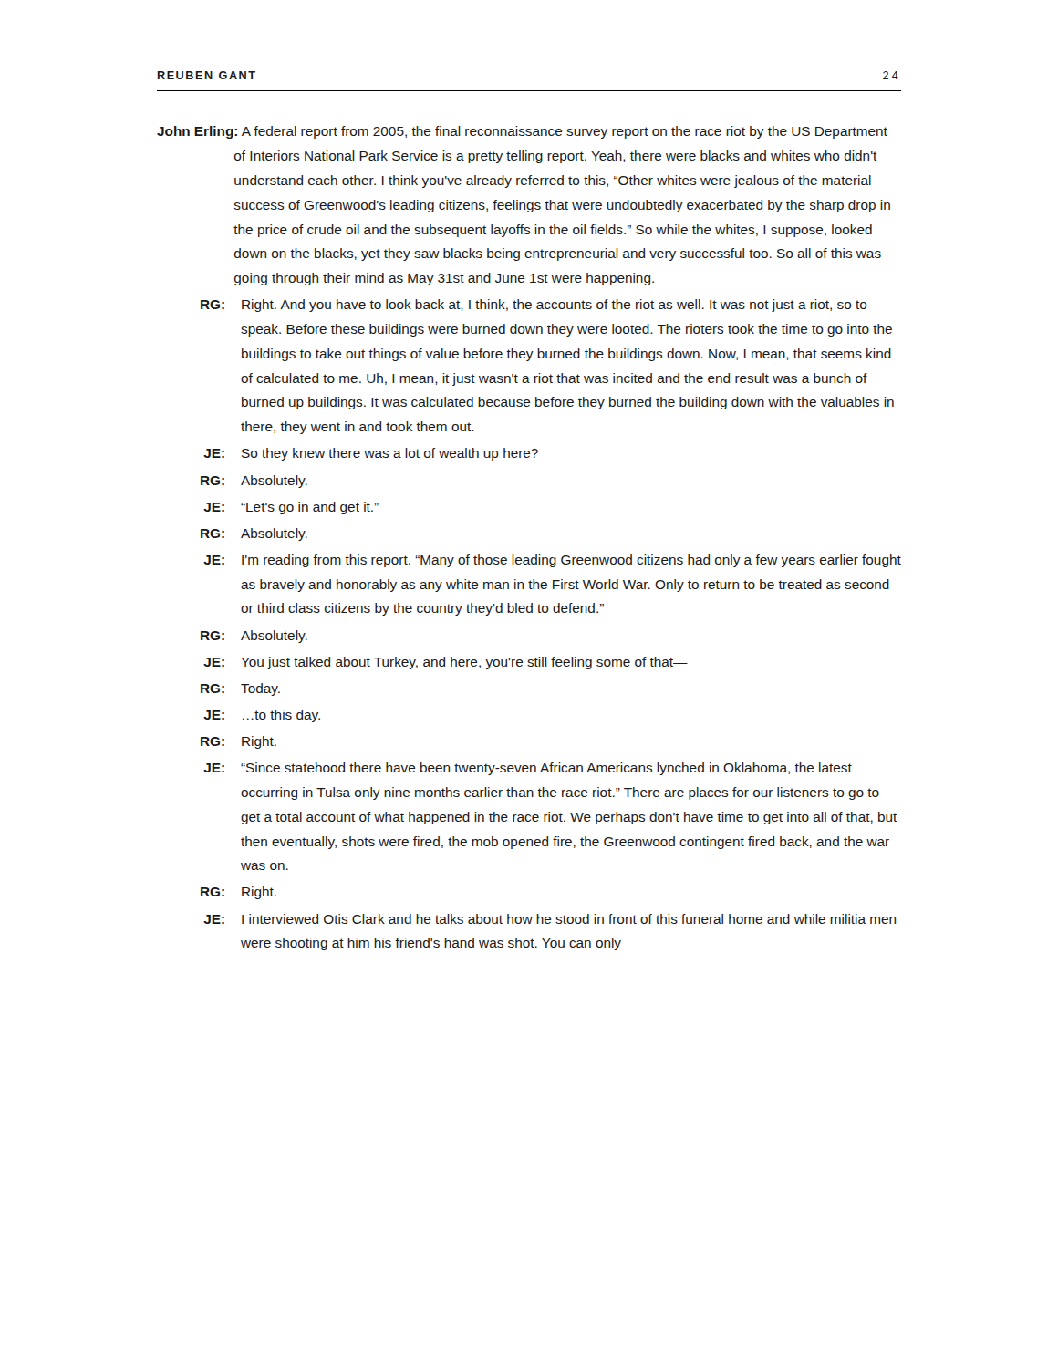Reuben Gant 24
John Erling: A federal report from 2005, the final reconnaissance survey report on the race riot by the US Department of Interiors National Park Service is a pretty telling report. Yeah, there were blacks and whites who didn't understand each other. I think you've already referred to this, “Other whites were jealous of the material success of Greenwood's leading citizens, feelings that were undoubtedly exacerbated by the sharp drop in the price of crude oil and the subsequent layoffs in the oil fields.” So while the whites, I suppose, looked down on the blacks, yet they saw blacks being entrepreneurial and very successful too. So all of this was going through their mind as May 31st and June 1st were happening.
RG:
Right. And you have to look back at, I think, the accounts of the riot as well. It was not just a riot, so to speak. Before these buildings were burned down they were looted. The rioters took the time to go into the buildings to take out things of value before they burned the buildings down. Now, I mean, that seems kind of calculated to me. Uh, I mean, it just wasn't a riot that was incited and the end result was a bunch of burned up buildings. It was calculated because before they burned the building down with the valuables in there, they went in and took them out.
JE:
So they knew there was a lot of wealth up here?
RG:
Absolutely.
JE:
“Let's go in and get it.”
RG:
Absolutely.
JE:
I'm reading from this report. “Many of those leading Greenwood citizens had only a few years earlier fought as bravely and honorably as any white man in the First World War. Only to return to be treated as second or third class citizens by the country they'd bled to defend.”
RG:
Absolutely.
JE:
You just talked about Turkey, and here, you're still feeling some of that—
RG:
Today.
JE:
…to this day.
RG:
Right.
JE:
“Since statehood there have been twenty-seven African Americans lynched in Oklahoma, the latest occurring in Tulsa only nine months earlier than the race riot.” There are places for our listeners to go to get a total account of what happened in the race riot. We perhaps don't have time to get into all of that, but then eventually, shots were fired, the mob opened fire, the Greenwood contingent fired back, and the war was on.
RG:
Right.
JE:
I interviewed Otis Clark and he talks about how he stood in front of this funeral home and while militia men were shooting at him his friend's hand was shot. You can only